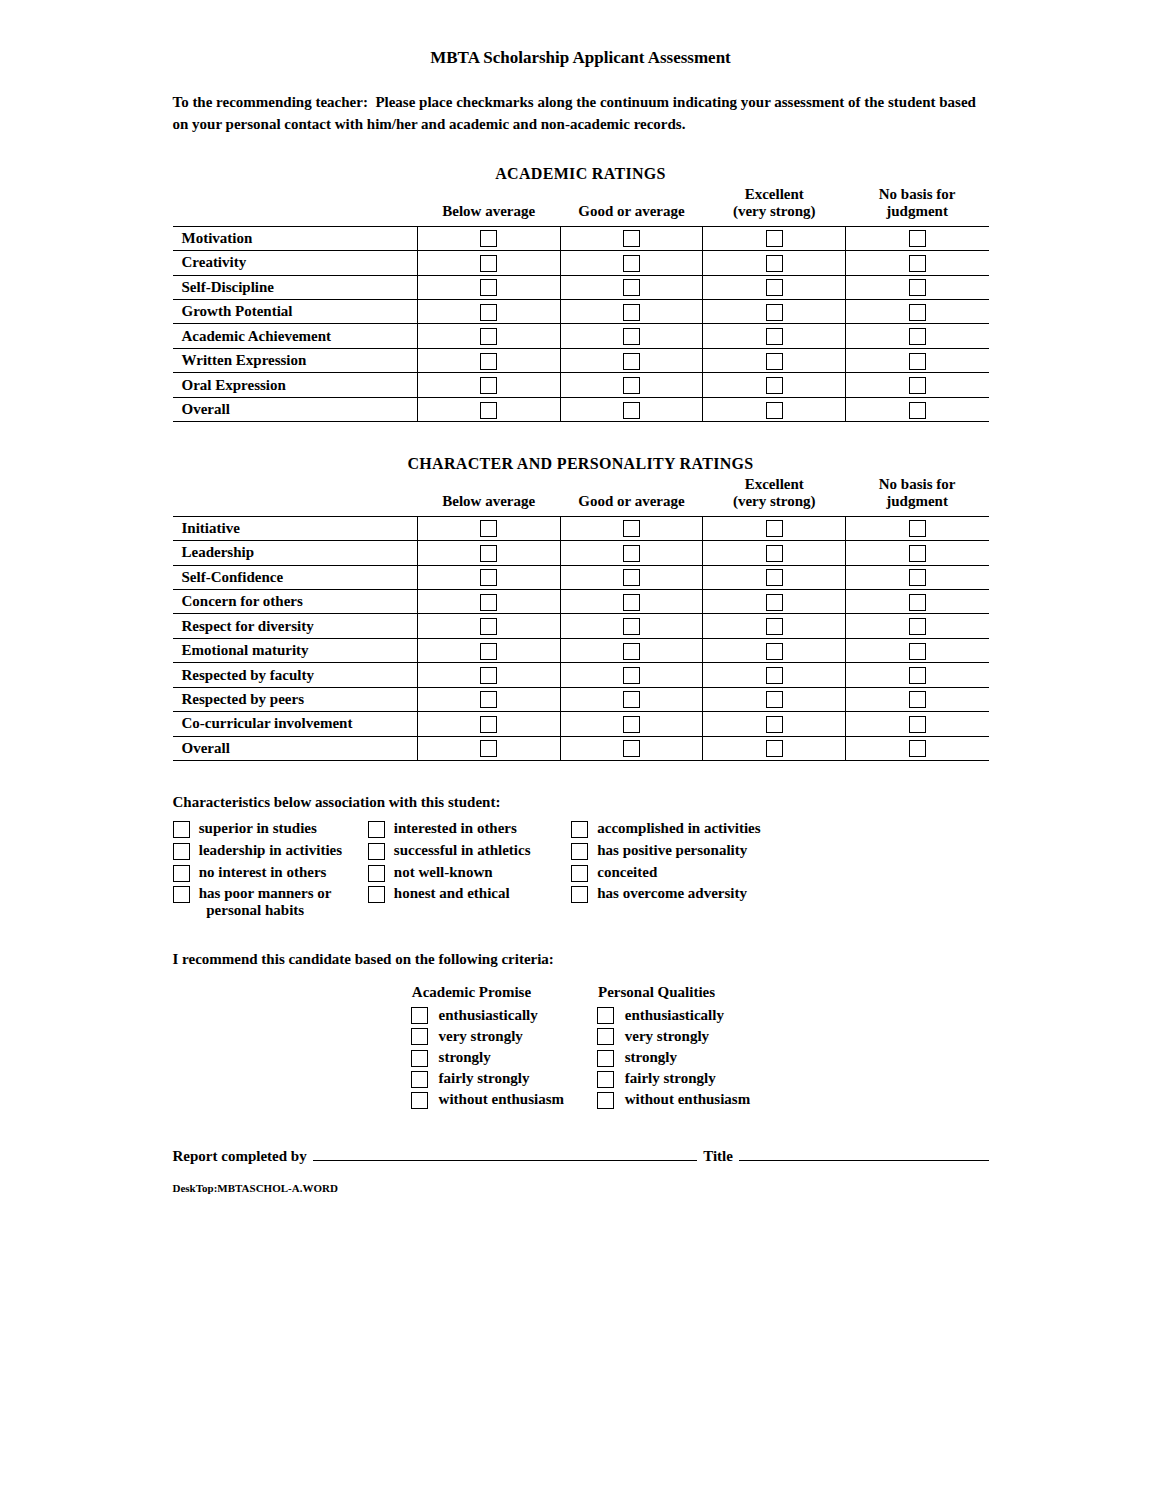MBTA Scholarship Applicant Assessment
To the recommending teacher: Please place checkmarks along the continuum indicating your assessment of the student based on your personal contact with him/her and academic and non-academic records.
ACADEMIC RATINGS
| | Below average | Good or average | Excellent (very strong) | No basis for judgment |
| --- | --- | --- | --- | --- |
| Motivation | | | | |
| Creativity | | | | |
| Self-Discipline | | | | |
| Growth Potential | | | | |
| Academic Achievement | | | | |
| Written Expression | | | | |
| Oral Expression | | | | |
| Overall | | | | |
CHARACTER AND PERSONALITY RATINGS
| | Below average | Good or average | Excellent (very strong) | No basis for judgment |
| --- | --- | --- | --- | --- |
| Initiative | | | | |
| Leadership | | | | |
| Self-Confidence | | | | |
| Concern for others | | | | |
| Respect for diversity | | | | |
| Emotional maturity | | | | |
| Respected by faculty | | | | |
| Respected by peers | | | | |
| Co-curricular involvement | | | | |
| Overall | | | | |
Characteristics below association with this student:
| | superior in studies | | interested in others | | accomplished in activities |
| | leadership in activities | | successful in athletics | | has positive personality |
| | no interest in others | | not well-known | | conceited |
| | has poor manners or personal habits | | honest and ethical | | has overcome adversity |
I recommend this candidate based on the following criteria:
| Academic Promise | | Personal Qualities |
| | enthusiastically | | | enthusiastically |
| | very strongly | | | very strongly |
| | strongly | | | strongly |
| | fairly strongly | | | fairly strongly |
| | without enthusiasm | | | without enthusiasm |
Report completed by Title
DeskTop:MBTASCHOL-A.WORD